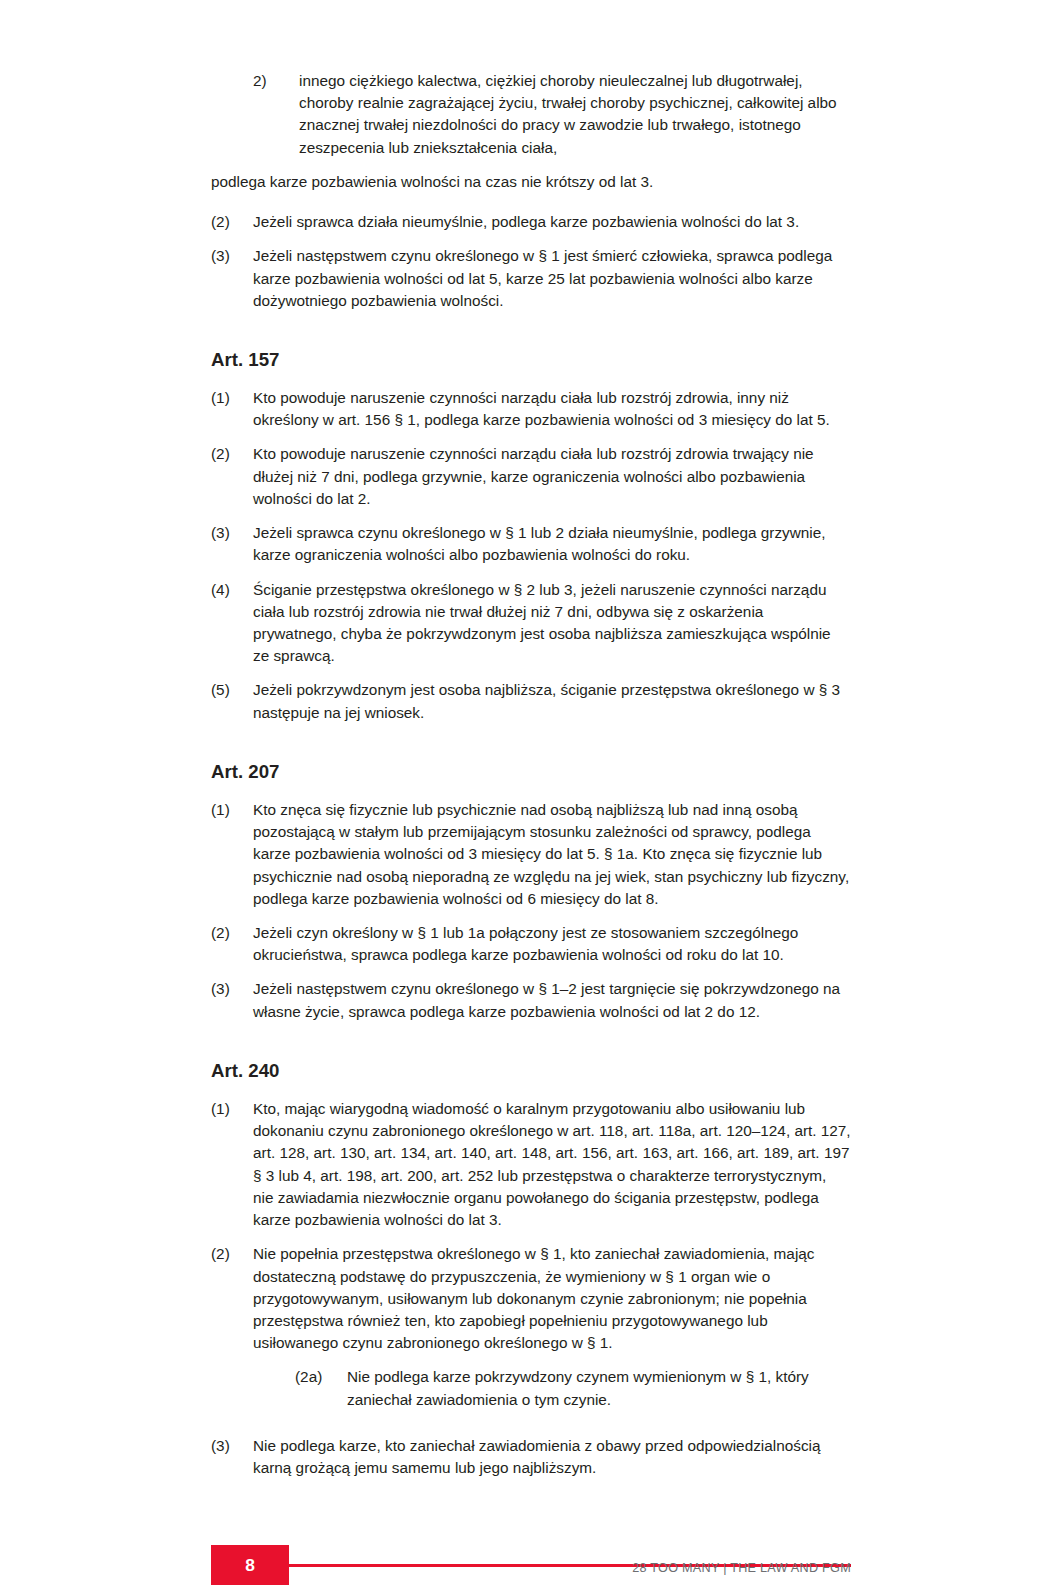2)
innego ciężkiego kalectwa, ciężkiej choroby nieuleczalnej lub długotrwałej, choroby realnie zagrażającej życiu, trwałej choroby psychicznej, całkowitej albo znacznej trwałej niezdolności do pracy w zawodzie lub trwałego, istotnego zeszpecenia lub zniekształcenia ciała,
podlega karze pozbawienia wolności na czas nie krótszy od lat 3.
(2)
Jeżeli sprawca działa nieumyślnie, podlega karze pozbawienia wolności do lat 3.
(3)
Jeżeli następstwem czynu określonego w § 1 jest śmierć człowieka, sprawca podlega karze pozbawienia wolności od lat 5, karze 25 lat pozbawienia wolności albo karze dożywotniego pozbawienia wolności.
Art. 157
(1)
Kto powoduje naruszenie czynności narządu ciała lub rozstrój zdrowia, inny niż określony w art. 156 § 1, podlega karze pozbawienia wolności od 3 miesięcy do lat 5.
(2)
Kto powoduje naruszenie czynności narządu ciała lub rozstrój zdrowia trwający nie dłużej niż 7 dni, podlega grzywnie, karze ograniczenia wolności albo pozbawienia wolności do lat 2.
(3)
Jeżeli sprawca czynu określonego w § 1 lub 2 działa nieumyślnie, podlega grzywnie, karze ograniczenia wolności albo pozbawienia wolności do roku.
(4)
Ściganie przestępstwa określonego w § 2 lub 3, jeżeli naruszenie czynności narządu ciała lub rozstrój zdrowia nie trwał dłużej niż 7 dni, odbywa się z oskarżenia prywatnego, chyba że pokrzywdzonym jest osoba najbliższa zamieszkująca wspólnie ze sprawcą.
(5)
Jeżeli pokrzywdzonym jest osoba najbliższa, ściganie przestępstwa określonego w § 3 następuje na jej wniosek.
Art. 207
(1)
Kto znęca się fizycznie lub psychicznie nad osobą najbliższą lub nad inną osobą pozostającą w stałym lub przemijającym stosunku zależności od sprawcy, podlega karze pozbawienia wolności od 3 miesięcy do lat 5. § 1a. Kto znęca się fizycznie lub psychicznie nad osobą nieporadną ze względu na jej wiek, stan psychiczny lub fizyczny, podlega karze pozbawienia wolności od 6 miesięcy do lat 8.
(2)
Jeżeli czyn określony w § 1 lub 1a połączony jest ze stosowaniem szczególnego okrucieństwa, sprawca podlega karze pozbawienia wolności od roku do lat 10.
(3)
Jeżeli następstwem czynu określonego w § 1–2 jest targnięcie się pokrzywdzonego na własne życie, sprawca podlega karze pozbawienia wolności od lat 2 do 12.
Art. 240
(1)
Kto, mając wiarygodną wiadomość o karalnym przygotowaniu albo usiłowaniu lub dokonaniu czynu zabronionego określonego w art. 118, art. 118a, art. 120–124, art. 127, art. 128, art. 130, art. 134, art. 140, art. 148, art. 156, art. 163, art. 166, art. 189, art. 197 § 3 lub 4, art. 198, art. 200, art. 252 lub przestępstwa o charakterze terrorystycznym, nie zawiadamia niezwłocznie organu powołanego do ścigania przestępstw, podlega karze pozbawienia wolności do lat 3.
(2)
Nie popełnia przestępstwa określonego w § 1, kto zaniechał zawiadomienia, mając dostateczną podstawę do przypuszczenia, że wymieniony w § 1 organ wie o przygotowywanym, usiłowanym lub dokonanym czynie zabronionym; nie popełnia przestępstwa również ten, kto zapobiegł popełnieniu przygotowywanego lub usiłowanego czynu zabronionego określonego w § 1.
(2a)
Nie podlega karze pokrzywdzony czynem wymienionym w § 1, który zaniechał zawiadomienia o tym czynie.
(3)
Nie podlega karze, kto zaniechał zawiadomienia z obawy przed odpowiedzialnością karną grożącą jemu samemu lub jego najbliższym.
8
28 TOO MANY | THE LAW AND FGM